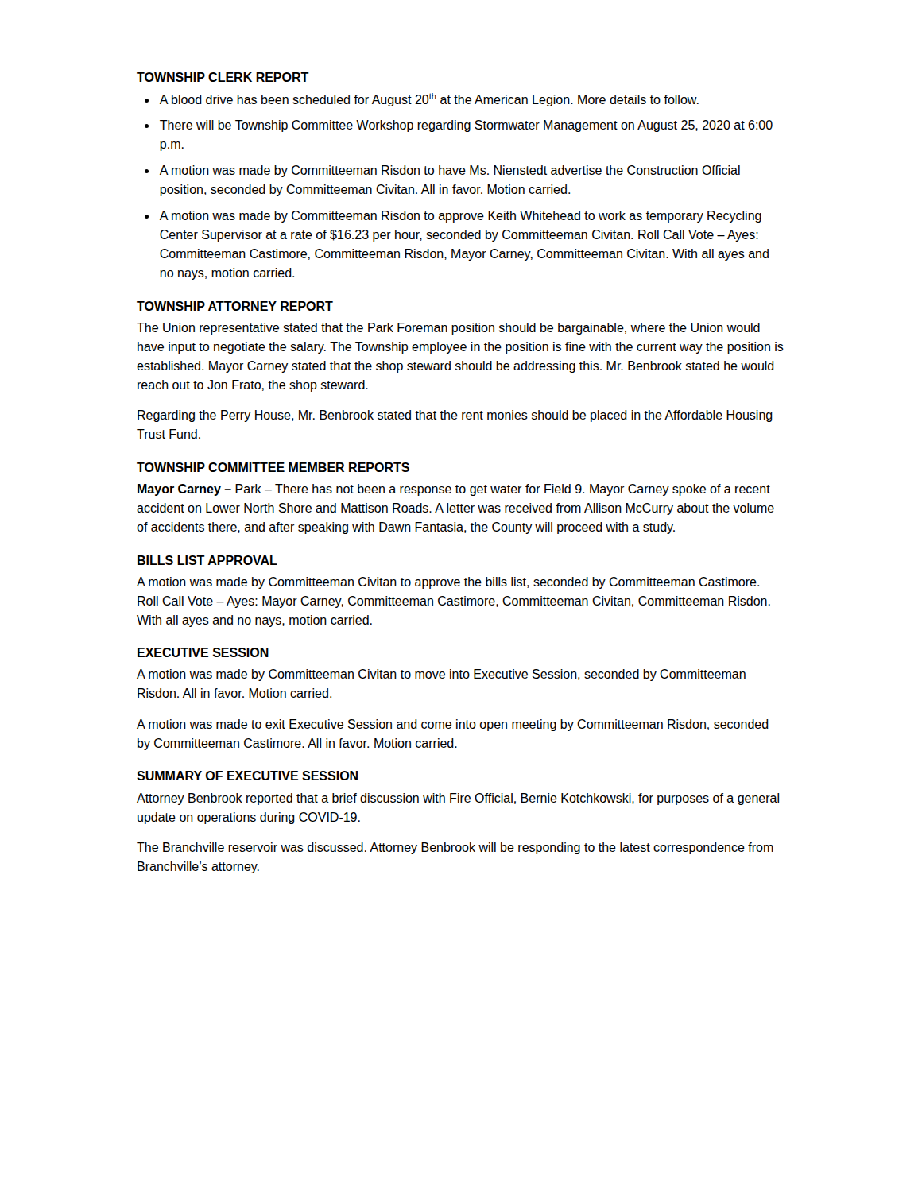Township Clerk Report
A blood drive has been scheduled for August 20th at the American Legion. More details to follow.
There will be Township Committee Workshop regarding Stormwater Management on August 25, 2020 at 6:00 p.m.
A motion was made by Committeeman Risdon to have Ms. Nienstedt advertise the Construction Official position, seconded by Committeeman Civitan. All in favor. Motion carried.
A motion was made by Committeeman Risdon to approve Keith Whitehead to work as temporary Recycling Center Supervisor at a rate of $16.23 per hour, seconded by Committeeman Civitan. Roll Call Vote – Ayes: Committeeman Castimore, Committeeman Risdon, Mayor Carney, Committeeman Civitan. With all ayes and no nays, motion carried.
Township Attorney Report
The Union representative stated that the Park Foreman position should be bargainable, where the Union would have input to negotiate the salary. The Township employee in the position is fine with the current way the position is established. Mayor Carney stated that the shop steward should be addressing this. Mr. Benbrook stated he would reach out to Jon Frato, the shop steward.
Regarding the Perry House, Mr. Benbrook stated that the rent monies should be placed in the Affordable Housing Trust Fund.
Township Committee Member Reports
Mayor Carney – Park – There has not been a response to get water for Field 9. Mayor Carney spoke of a recent accident on Lower North Shore and Mattison Roads. A letter was received from Allison McCurry about the volume of accidents there, and after speaking with Dawn Fantasia, the County will proceed with a study.
Bills List Approval
A motion was made by Committeeman Civitan to approve the bills list, seconded by Committeeman Castimore. Roll Call Vote – Ayes: Mayor Carney, Committeeman Castimore, Committeeman Civitan, Committeeman Risdon. With all ayes and no nays, motion carried.
Executive Session
A motion was made by Committeeman Civitan to move into Executive Session, seconded by Committeeman Risdon. All in favor. Motion carried.
A motion was made to exit Executive Session and come into open meeting by Committeeman Risdon, seconded by Committeeman Castimore. All in favor. Motion carried.
Summary of Executive Session
Attorney Benbrook reported that a brief discussion with Fire Official, Bernie Kotchkowski, for purposes of a general update on operations during COVID-19.
The Branchville reservoir was discussed. Attorney Benbrook will be responding to the latest correspondence from Branchville’s attorney.